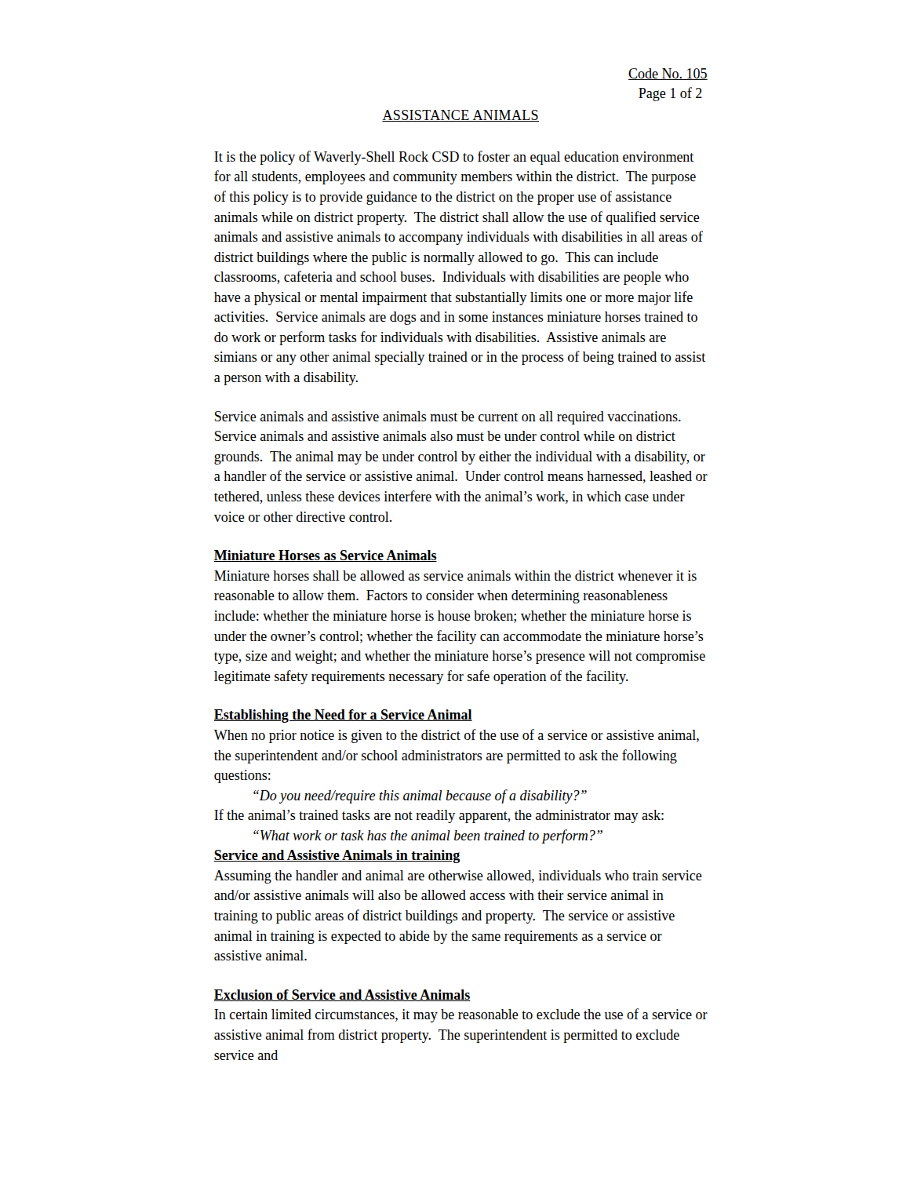Code No. 105
Page 1 of 2
ASSISTANCE ANIMALS
It is the policy of Waverly-Shell Rock CSD to foster an equal education environment for all students, employees and community members within the district. The purpose of this policy is to provide guidance to the district on the proper use of assistance animals while on district property. The district shall allow the use of qualified service animals and assistive animals to accompany individuals with disabilities in all areas of district buildings where the public is normally allowed to go. This can include classrooms, cafeteria and school buses. Individuals with disabilities are people who have a physical or mental impairment that substantially limits one or more major life activities. Service animals are dogs and in some instances miniature horses trained to do work or perform tasks for individuals with disabilities. Assistive animals are simians or any other animal specially trained or in the process of being trained to assist a person with a disability.
Service animals and assistive animals must be current on all required vaccinations. Service animals and assistive animals also must be under control while on district grounds. The animal may be under control by either the individual with a disability, or a handler of the service or assistive animal. Under control means harnessed, leashed or tethered, unless these devices interfere with the animal’s work, in which case under voice or other directive control.
Miniature Horses as Service Animals
Miniature horses shall be allowed as service animals within the district whenever it is reasonable to allow them. Factors to consider when determining reasonableness include: whether the miniature horse is house broken; whether the miniature horse is under the owner’s control; whether the facility can accommodate the miniature horse’s type, size and weight; and whether the miniature horse’s presence will not compromise legitimate safety requirements necessary for safe operation of the facility.
Establishing the Need for a Service Animal
When no prior notice is given to the district of the use of a service or assistive animal, the superintendent and/or school administrators are permitted to ask the following questions:
“Do you need/require this animal because of a disability?”
If the animal’s trained tasks are not readily apparent, the administrator may ask:
“What work or task has the animal been trained to perform?”
Service and Assistive Animals in training
Assuming the handler and animal are otherwise allowed, individuals who train service and/or assistive animals will also be allowed access with their service animal in training to public areas of district buildings and property. The service or assistive animal in training is expected to abide by the same requirements as a service or assistive animal.
Exclusion of Service and Assistive Animals
In certain limited circumstances, it may be reasonable to exclude the use of a service or assistive animal from district property. The superintendent is permitted to exclude service and